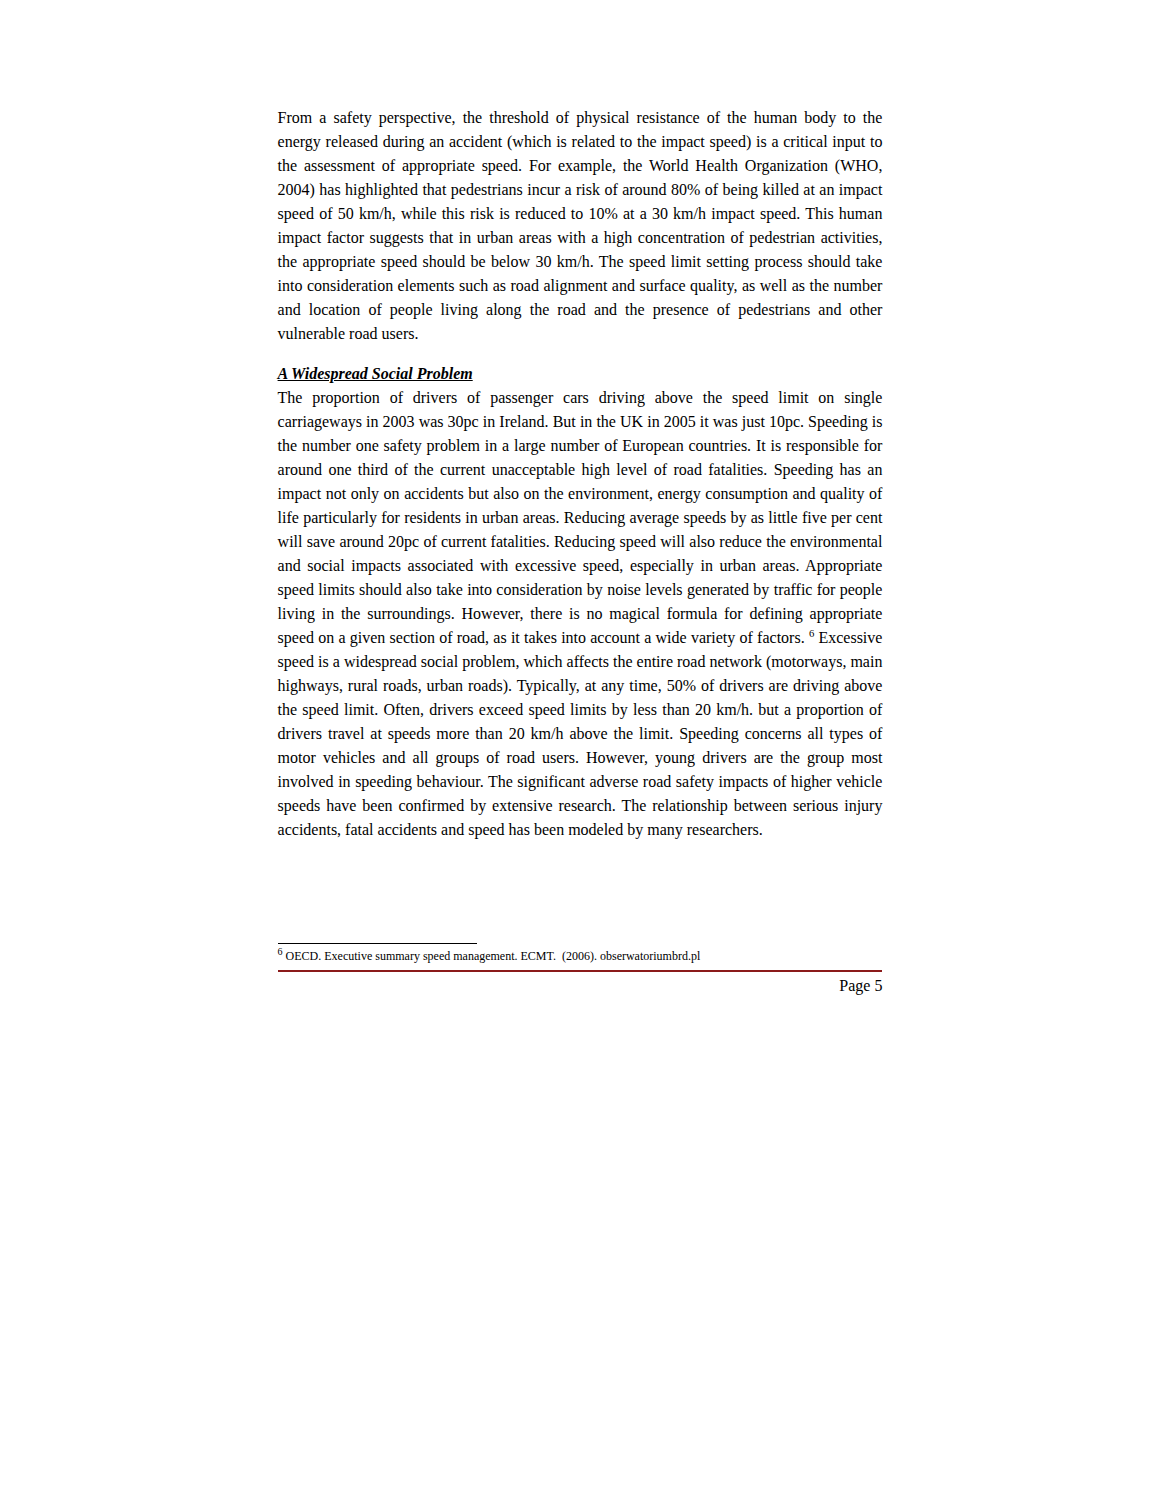From a safety perspective, the threshold of physical resistance of the human body to the energy released during an accident (which is related to the impact speed) is a critical input to the assessment of appropriate speed. For example, the World Health Organization (WHO, 2004) has highlighted that pedestrians incur a risk of around 80% of being killed at an impact speed of 50 km/h, while this risk is reduced to 10% at a 30 km/h impact speed. This human impact factor suggests that in urban areas with a high concentration of pedestrian activities, the appropriate speed should be below 30 km/h. The speed limit setting process should take into consideration elements such as road alignment and surface quality, as well as the number and location of people living along the road and the presence of pedestrians and other vulnerable road users.
A Widespread Social Problem
The proportion of drivers of passenger cars driving above the speed limit on single carriageways in 2003 was 30pc in Ireland. But in the UK in 2005 it was just 10pc. Speeding is the number one safety problem in a large number of European countries. It is responsible for around one third of the current unacceptable high level of road fatalities. Speeding has an impact not only on accidents but also on the environment, energy consumption and quality of life particularly for residents in urban areas. Reducing average speeds by as little five per cent will save around 20pc of current fatalities. Reducing speed will also reduce the environmental and social impacts associated with excessive speed, especially in urban areas. Appropriate speed limits should also take into consideration by noise levels generated by traffic for people living in the surroundings. However, there is no magical formula for defining appropriate speed on a given section of road, as it takes into account a wide variety of factors. 6 Excessive speed is a widespread social problem, which affects the entire road network (motorways, main highways, rural roads, urban roads). Typically, at any time, 50% of drivers are driving above the speed limit. Often, drivers exceed speed limits by less than 20 km/h. but a proportion of drivers travel at speeds more than 20 km/h above the limit. Speeding concerns all types of motor vehicles and all groups of road users. However, young drivers are the group most involved in speeding behaviour. The significant adverse road safety impacts of higher vehicle speeds have been confirmed by extensive research. The relationship between serious injury accidents, fatal accidents and speed has been modeled by many researchers.
6 OECD. Executive summary speed management. ECMT. (2006). obserwatoriumbrd.pl
Page 5